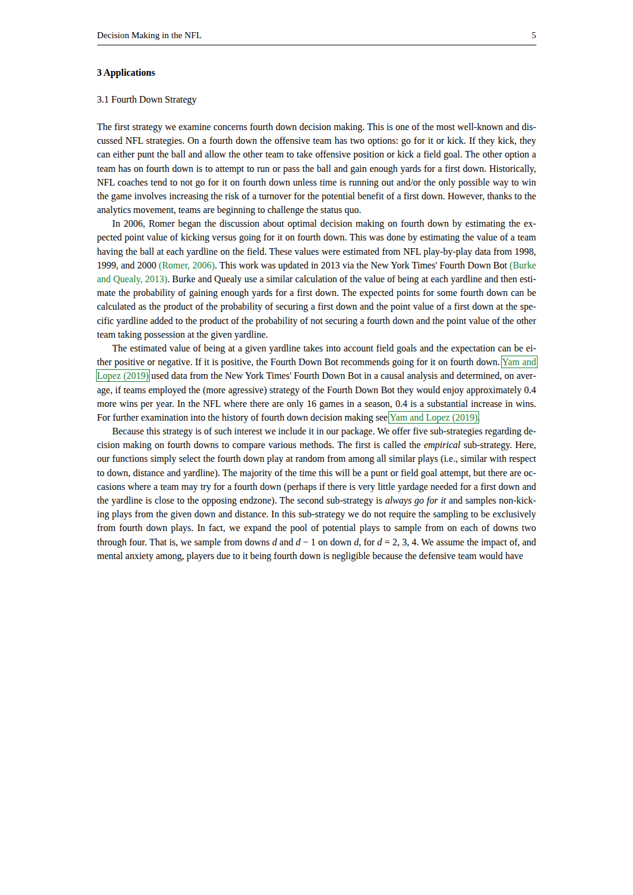Decision Making in the NFL 5
3 Applications
3.1 Fourth Down Strategy
The first strategy we examine concerns fourth down decision making. This is one of the most well-known and discussed NFL strategies. On a fourth down the offensive team has two options: go for it or kick. If they kick, they can either punt the ball and allow the other team to take offensive position or kick a field goal. The other option a team has on fourth down is to attempt to run or pass the ball and gain enough yards for a first down. Historically, NFL coaches tend to not go for it on fourth down unless time is running out and/or the only possible way to win the game involves increasing the risk of a turnover for the potential benefit of a first down. However, thanks to the analytics movement, teams are beginning to challenge the status quo.
In 2006, Romer began the discussion about optimal decision making on fourth down by estimating the expected point value of kicking versus going for it on fourth down. This was done by estimating the value of a team having the ball at each yardline on the field. These values were estimated from NFL play-by-play data from 1998, 1999, and 2000 (Romer, 2006). This work was updated in 2013 via the New York Times' Fourth Down Bot (Burke and Quealy, 2013). Burke and Quealy use a similar calculation of the value of being at each yardline and then estimate the probability of gaining enough yards for a first down. The expected points for some fourth down can be calculated as the product of the probability of securing a first down and the point value of a first down at the specific yardline added to the product of the probability of not securing a fourth down and the point value of the other team taking possession at the given yardline.
The estimated value of being at a given yardline takes into account field goals and the expectation can be either positive or negative. If it is positive, the Fourth Down Bot recommends going for it on fourth down. Yam and Lopez (2019) used data from the New York Times' Fourth Down Bot in a causal analysis and determined, on average, if teams employed the (more agressive) strategy of the Fourth Down Bot they would enjoy approximately 0.4 more wins per year. In the NFL where there are only 16 games in a season, 0.4 is a substantial increase in wins. For further examination into the history of fourth down decision making see Yam and Lopez (2019).
Because this strategy is of such interest we include it in our package. We offer five sub-strategies regarding decision making on fourth downs to compare various methods. The first is called the empirical sub-strategy. Here, our functions simply select the fourth down play at random from among all similar plays (i.e., similar with respect to down, distance and yardline). The majority of the time this will be a punt or field goal attempt, but there are occasions where a team may try for a fourth down (perhaps if there is very little yardage needed for a first down and the yardline is close to the opposing endzone). The second sub-strategy is always go for it and samples non-kicking plays from the given down and distance. In this sub-strategy we do not require the sampling to be exclusively from fourth down plays. In fact, we expand the pool of potential plays to sample from on each of downs two through four. That is, we sample from downs d and d − 1 on down d, for d = 2, 3, 4. We assume the impact of, and mental anxiety among, players due to it being fourth down is negligible because the defensive team would have